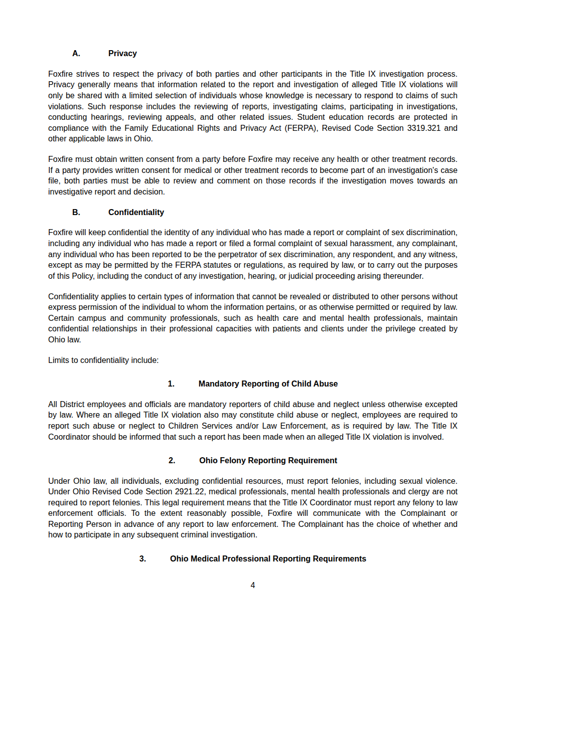A. Privacy
Foxfire strives to respect the privacy of both parties and other participants in the Title IX investigation process. Privacy generally means that information related to the report and investigation of alleged Title IX violations will only be shared with a limited selection of individuals whose knowledge is necessary to respond to claims of such violations. Such response includes the reviewing of reports, investigating claims, participating in investigations, conducting hearings, reviewing appeals, and other related issues. Student education records are protected in compliance with the Family Educational Rights and Privacy Act (FERPA), Revised Code Section 3319.321 and other applicable laws in Ohio.
Foxfire must obtain written consent from a party before Foxfire may receive any health or other treatment records. If a party provides written consent for medical or other treatment records to become part of an investigation's case file, both parties must be able to review and comment on those records if the investigation moves towards an investigative report and decision.
B. Confidentiality
Foxfire will keep confidential the identity of any individual who has made a report or complaint of sex discrimination, including any individual who has made a report or filed a formal complaint of sexual harassment, any complainant, any individual who has been reported to be the perpetrator of sex discrimination, any respondent, and any witness, except as may be permitted by the FERPA statutes or regulations, as required by law, or to carry out the purposes of this Policy, including the conduct of any investigation, hearing, or judicial proceeding arising thereunder.
Confidentiality applies to certain types of information that cannot be revealed or distributed to other persons without express permission of the individual to whom the information pertains, or as otherwise permitted or required by law. Certain campus and community professionals, such as health care and mental health professionals, maintain confidential relationships in their professional capacities with patients and clients under the privilege created by Ohio law.
Limits to confidentiality include:
1. Mandatory Reporting of Child Abuse
All District employees and officials are mandatory reporters of child abuse and neglect unless otherwise excepted by law. Where an alleged Title IX violation also may constitute child abuse or neglect, employees are required to report such abuse or neglect to Children Services and/or Law Enforcement, as is required by law. The Title IX Coordinator should be informed that such a report has been made when an alleged Title IX violation is involved.
2. Ohio Felony Reporting Requirement
Under Ohio law, all individuals, excluding confidential resources, must report felonies, including sexual violence. Under Ohio Revised Code Section 2921.22, medical professionals, mental health professionals and clergy are not required to report felonies. This legal requirement means that the Title IX Coordinator must report any felony to law enforcement officials. To the extent reasonably possible, Foxfire will communicate with the Complainant or Reporting Person in advance of any report to law enforcement. The Complainant has the choice of whether and how to participate in any subsequent criminal investigation.
3. Ohio Medical Professional Reporting Requirements
4